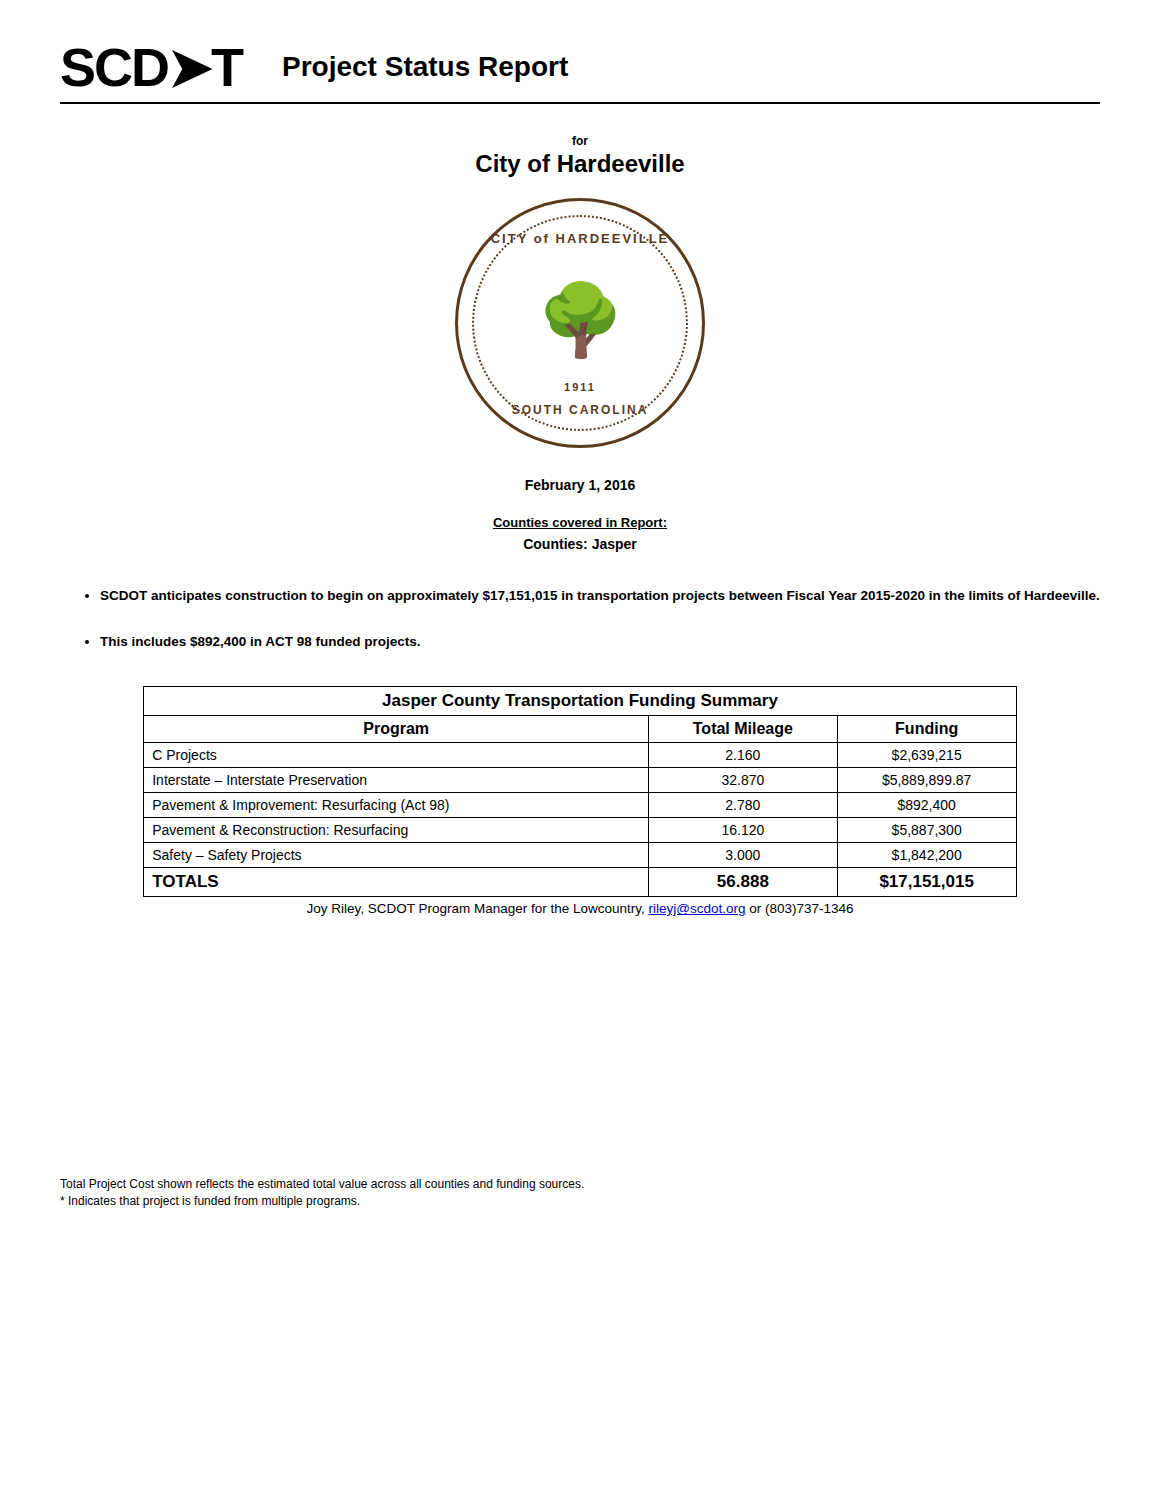SCD➤T
Project Status Report
for
City of Hardeeville
CITY of HARDEEVILLE
🌳
1911
SOUTH CAROLINA
February 1, 2016
Counties covered in Report:
Counties: Jasper
SCDOT anticipates construction to begin on approximately $17,151,015 in transportation projects between Fiscal Year 2015-2020 in the limits of Hardeeville.
This includes $892,400 in ACT 98 funded projects.
Jasper County Transportation Funding Summary
| Program | Total Mileage | Funding |
| --- | --- | --- |
| C Projects | 2.160 | $2,639,215 |
| Interstate – Interstate Preservation | 32.870 | $5,889,899.87 |
| Pavement & Improvement: Resurfacing (Act 98) | 2.780 | $892,400 |
| Pavement & Reconstruction: Resurfacing | 16.120 | $5,887,300 |
| Safety – Safety Projects | 3.000 | $1,842,200 |
| TOTALS | 56.888 | $17,151,015 |
Joy Riley, SCDOT Program Manager for the Lowcountry, rileyj@scdot.org or (803)737-1346
Total Project Cost shown reflects the estimated total value across all counties and funding sources.
* Indicates that project is funded from multiple programs.